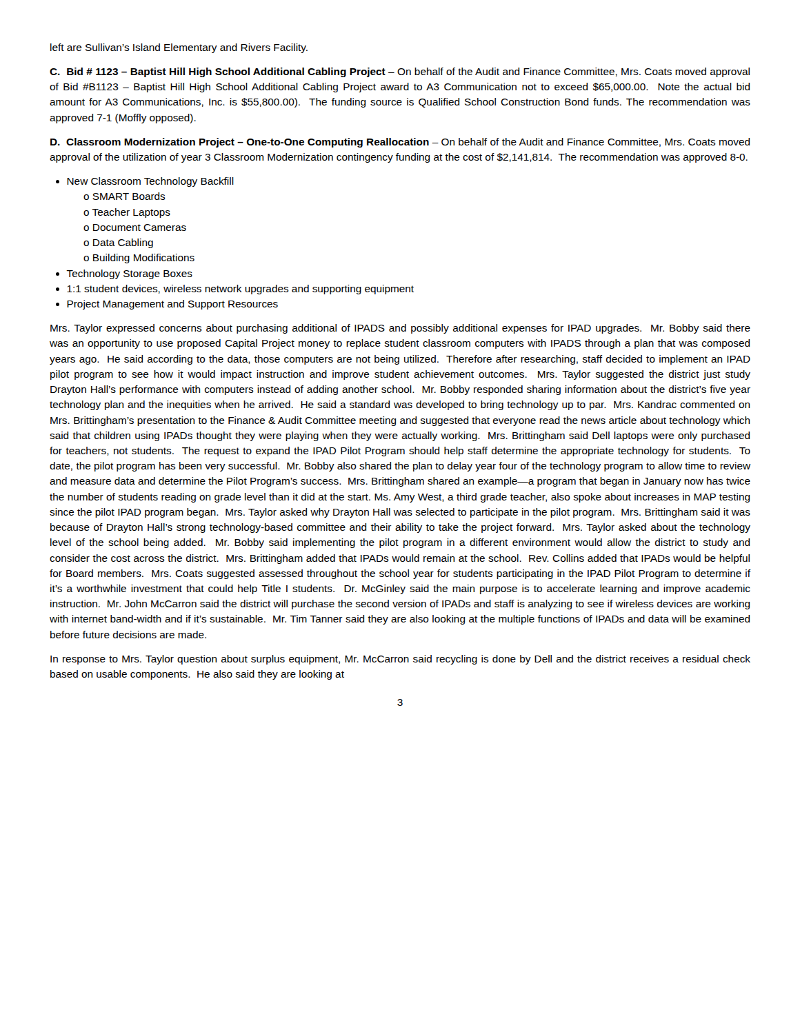left are Sullivan’s Island Elementary and Rivers Facility.
C. Bid # 1123 – Baptist Hill High School Additional Cabling Project – On behalf of the Audit and Finance Committee, Mrs. Coats moved approval of Bid #B1123 – Baptist Hill High School Additional Cabling Project award to A3 Communication not to exceed $65,000.00. Note the actual bid amount for A3 Communications, Inc. is $55,800.00). The funding source is Qualified School Construction Bond funds. The recommendation was approved 7-1 (Moffly opposed).
D. Classroom Modernization Project – One-to-One Computing Reallocation – On behalf of the Audit and Finance Committee, Mrs. Coats moved approval of the utilization of year 3 Classroom Modernization contingency funding at the cost of $2,141,814. The recommendation was approved 8-0.
New Classroom Technology Backfill
SMART Boards
Teacher Laptops
Document Cameras
Data Cabling
Building Modifications
Technology Storage Boxes
1:1 student devices, wireless network upgrades and supporting equipment
Project Management and Support Resources
Mrs. Taylor expressed concerns about purchasing additional of IPADS and possibly additional expenses for IPAD upgrades. Mr. Bobby said there was an opportunity to use proposed Capital Project money to replace student classroom computers with IPADS through a plan that was composed years ago. He said according to the data, those computers are not being utilized. Therefore after researching, staff decided to implement an IPAD pilot program to see how it would impact instruction and improve student achievement outcomes. Mrs. Taylor suggested the district just study Drayton Hall’s performance with computers instead of adding another school. Mr. Bobby responded sharing information about the district’s five year technology plan and the inequities when he arrived. He said a standard was developed to bring technology up to par. Mrs. Kandrac commented on Mrs. Brittingham’s presentation to the Finance & Audit Committee meeting and suggested that everyone read the news article about technology which said that children using IPADs thought they were playing when they were actually working. Mrs. Brittingham said Dell laptops were only purchased for teachers, not students. The request to expand the IPAD Pilot Program should help staff determine the appropriate technology for students. To date, the pilot program has been very successful. Mr. Bobby also shared the plan to delay year four of the technology program to allow time to review and measure data and determine the Pilot Program’s success. Mrs. Brittingham shared an example—a program that began in January now has twice the number of students reading on grade level than it did at the start. Ms. Amy West, a third grade teacher, also spoke about increases in MAP testing since the pilot IPAD program began. Mrs. Taylor asked why Drayton Hall was selected to participate in the pilot program. Mrs. Brittingham said it was because of Drayton Hall’s strong technology-based committee and their ability to take the project forward. Mrs. Taylor asked about the technology level of the school being added. Mr. Bobby said implementing the pilot program in a different environment would allow the district to study and consider the cost across the district. Mrs. Brittingham added that IPADs would remain at the school. Rev. Collins added that IPADs would be helpful for Board members. Mrs. Coats suggested assessed throughout the school year for students participating in the IPAD Pilot Program to determine if it’s a worthwhile investment that could help Title I students. Dr. McGinley said the main purpose is to accelerate learning and improve academic instruction. Mr. John McCarron said the district will purchase the second version of IPADs and staff is analyzing to see if wireless devices are working with internet band-width and if it’s sustainable. Mr. Tim Tanner said they are also looking at the multiple functions of IPADs and data will be examined before future decisions are made.
In response to Mrs. Taylor question about surplus equipment, Mr. McCarron said recycling is done by Dell and the district receives a residual check based on usable components. He also said they are looking at
3